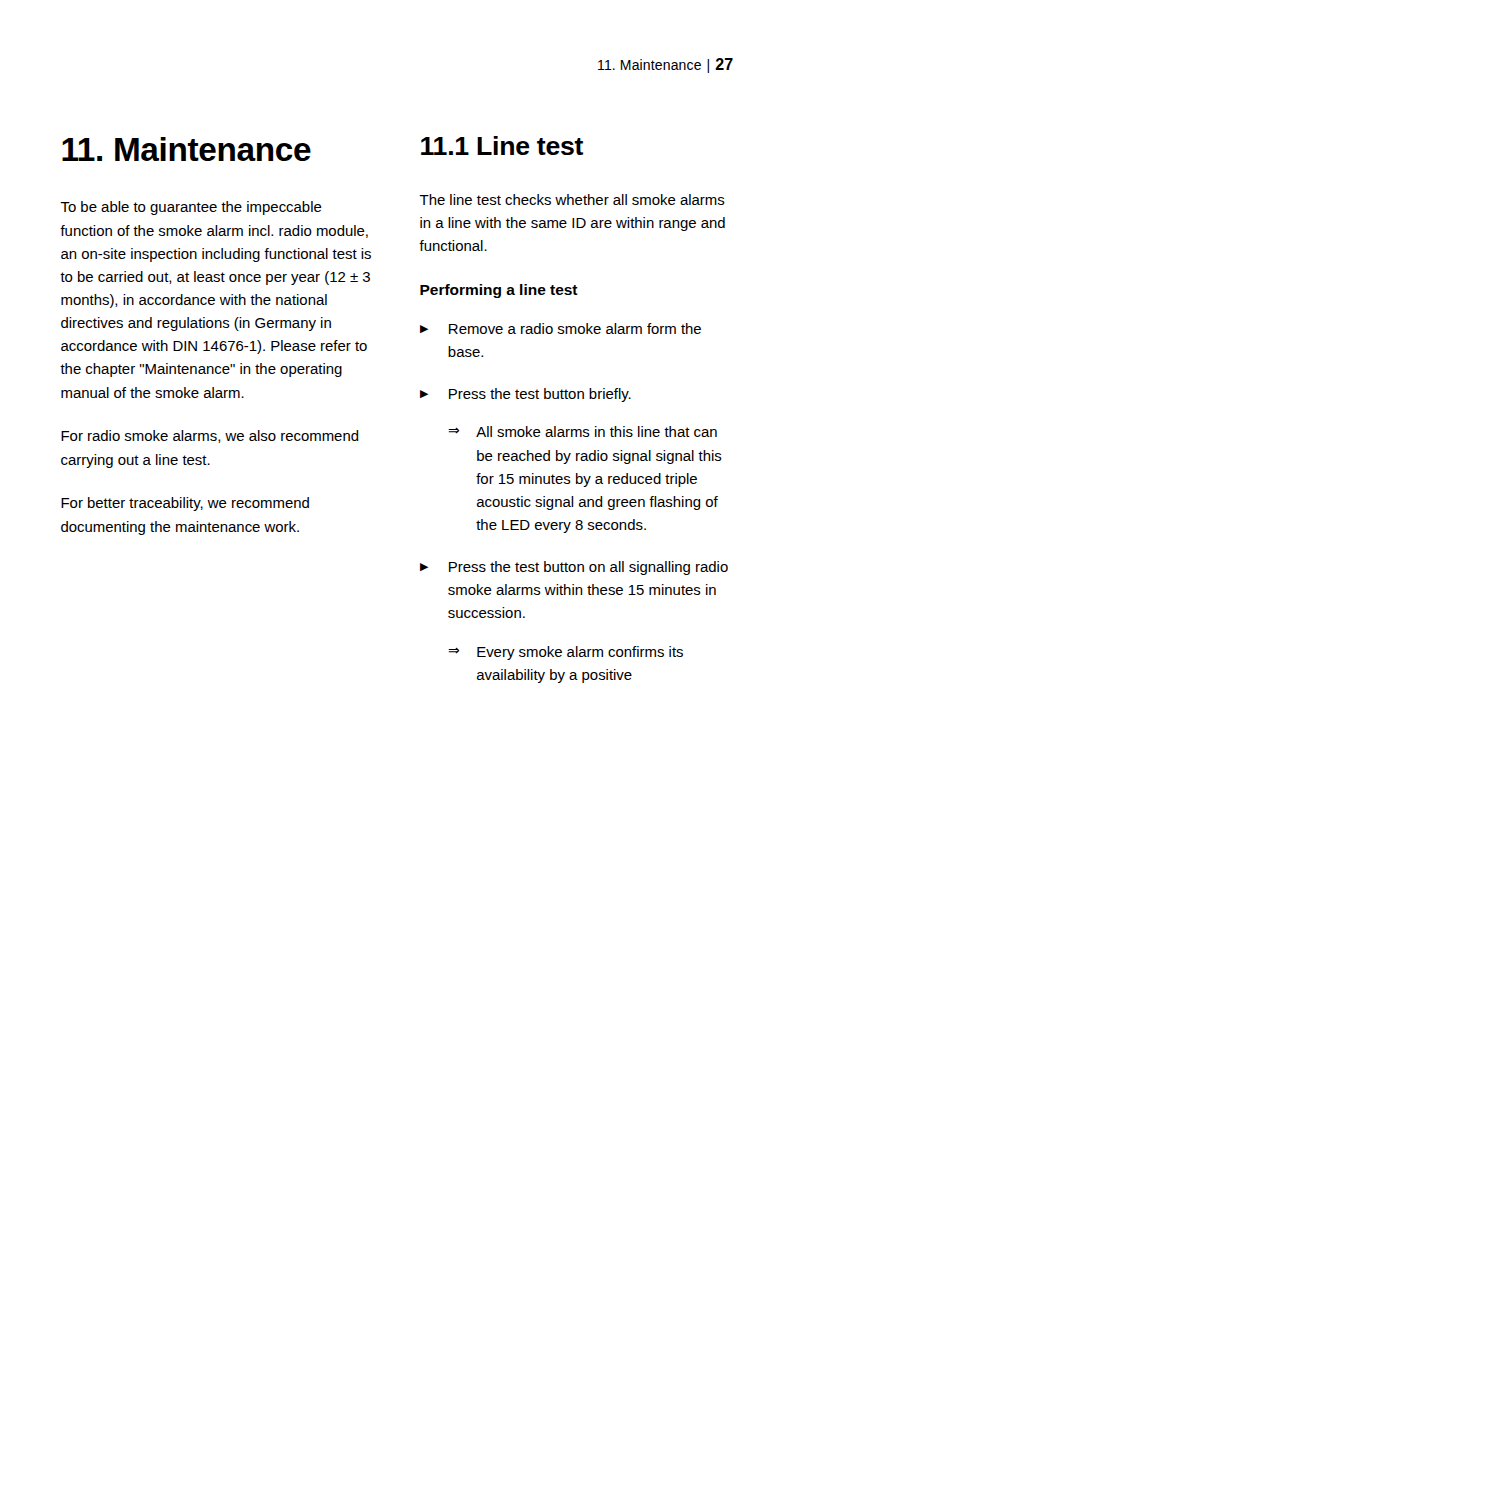11. Maintenance|27
11. Maintenance
To be able to guarantee the impeccable function of the smoke alarm incl. radio module, an on-site inspection including functional test is to be carried out, at least once per year (12 ± 3 months), in accordance with the national directives and regulations (in Germany in accordance with DIN 14676-1). Please refer to the chapter "Maintenance" in the operating manual of the smoke alarm.
For radio smoke alarms, we also recommend carrying out a line test.
For better traceability, we recommend documenting the maintenance work.
11.1 Line test
The line test checks whether all smoke alarms in a line with the same ID are within range and functional.
Performing a line test
Remove a radio smoke alarm form the base.
Press the test button briefly.
All smoke alarms in this line that can be reached by radio signal signal this for 15 minutes by a reduced triple acoustic signal and green flashing of the LED every 8 seconds.
Press the test button on all signalling radio smoke alarms within these 15 minutes in succession.
Every smoke alarm confirms its availability by a positive